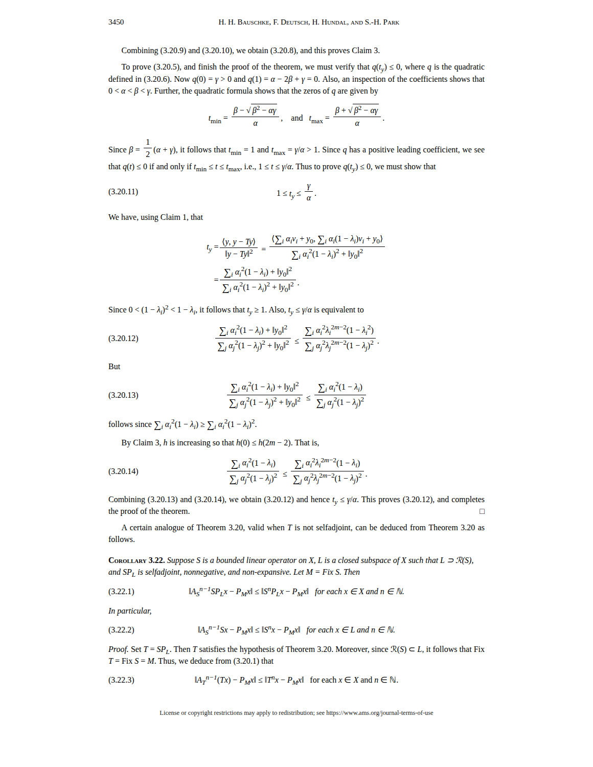3450 H. H. Bauschke, F. Deutsch, H. Hundal, and S.-H. Park
Combining (3.20.9) and (3.20.10), we obtain (3.20.8), and this proves Claim 3.
To prove (3.20.5), and finish the proof of the theorem, we must verify that q(ty) ≤ 0, where q is the quadratic defined in (3.20.6). Now q(0) = γ > 0 and q(1) = α − 2β + γ = 0. Also, an inspection of the coefficients shows that 0 < α < β < γ. Further, the quadratic formula shows that the zeros of q are given by
tmin = β − √β2 − αγ α , and tmax = β + √β2 − αγ α .
Since β = 12(α + γ), it follows that tmin = 1 and tmax = γ/α > 1. Since q has a positive leading coefficient, we see that q(t) ≤ 0 if and only if tmin ≤ t ≤ tmax, i.e., 1 ≤ t ≤ γ/α. Thus to prove q(ty) ≤ 0, we must show that
(3.20.11) 1 ≤ ty ≤ γα.
We have, using Claim 1, that
ty = ⟨y, y − Ty⟩ ‖y − Ty‖2 = ⟨∑i αivi + y0, ∑i αi(1 − λi)vi + y0⟩ ∑i αi2(1 − λi)2 + ‖y0‖2
= ∑i αi2(1 − λi) + ‖y0‖2 ∑i αi2(1 − λi)2 + ‖y0‖2 .
Since 0 < (1 − λi)2 < 1 − λi, it follows that ty ≥ 1. Also, ty ≤ γ/α is equivalent to
(3.20.12) ∑i αi2(1 − λi) + ‖y0‖2 ∑j αj2(1 − λj)2 + ‖y0‖2 ≤ ∑i αi2λi2m−2(1 − λi2) ∑j αj2λj2m−2(1 − λj)2 .
But
(3.20.13) ∑i αi2(1 − λi) + ‖y0‖2 ∑j αj2(1 − λj)2 + ‖y0‖2 ≤ ∑i αi2(1 − λi) ∑j αj2(1 − λj)2
follows since ∑i αi2(1 − λi) ≥ ∑i αi2(1 − λi)2.
By Claim 3, h is increasing so that h(0) ≤ h(2m − 2). That is,
(3.20.14) ∑i αi2(1 − λi) ∑j αj2(1 − λj)2 ≤ ∑i αi2λi2m−2(1 − λi) ∑j αj2λj2m−2(1 − λj)2 .
Combining (3.20.13) and (3.20.14), we obtain (3.20.12) and hence ty ≤ γ/α. This proves (3.20.12), and completes the proof of the theorem. □
A certain analogue of Theorem 3.20, valid when T is not selfadjoint, can be deduced from Theorem 3.20 as follows.
Corollary 3.22. Suppose S is a bounded linear operator on X, L is a closed subspace of X such that L ⊃ ℛ(S), and SPL is selfadjoint, nonnegative, and non-expansive. Let M = Fix S. Then
(3.22.1) ‖ASn−1SPLx − PMx‖ ≤ ‖SnPLx − PMx‖ for each x ∈ X and n ∈ ℕ.
In particular,
(3.22.2) ‖ASn−1Sx − PMx‖ ≤ ‖Snx − PMx‖ for each x ∈ L and n ∈ ℕ.
Proof. Set T = SPL. Then T satisfies the hypothesis of Theorem 3.20. Moreover, since ℛ(S) ⊂ L, it follows that Fix T = Fix S = M. Thus, we deduce from (3.20.1) that
(3.22.3) ‖ATn−1(Tx) − PMx‖ ≤ ‖Tnx − PMx‖ for each x ∈ X and n ∈ ℕ.
License or copyright restrictions may apply to redistribution; see https://www.ams.org/journal-terms-of-use